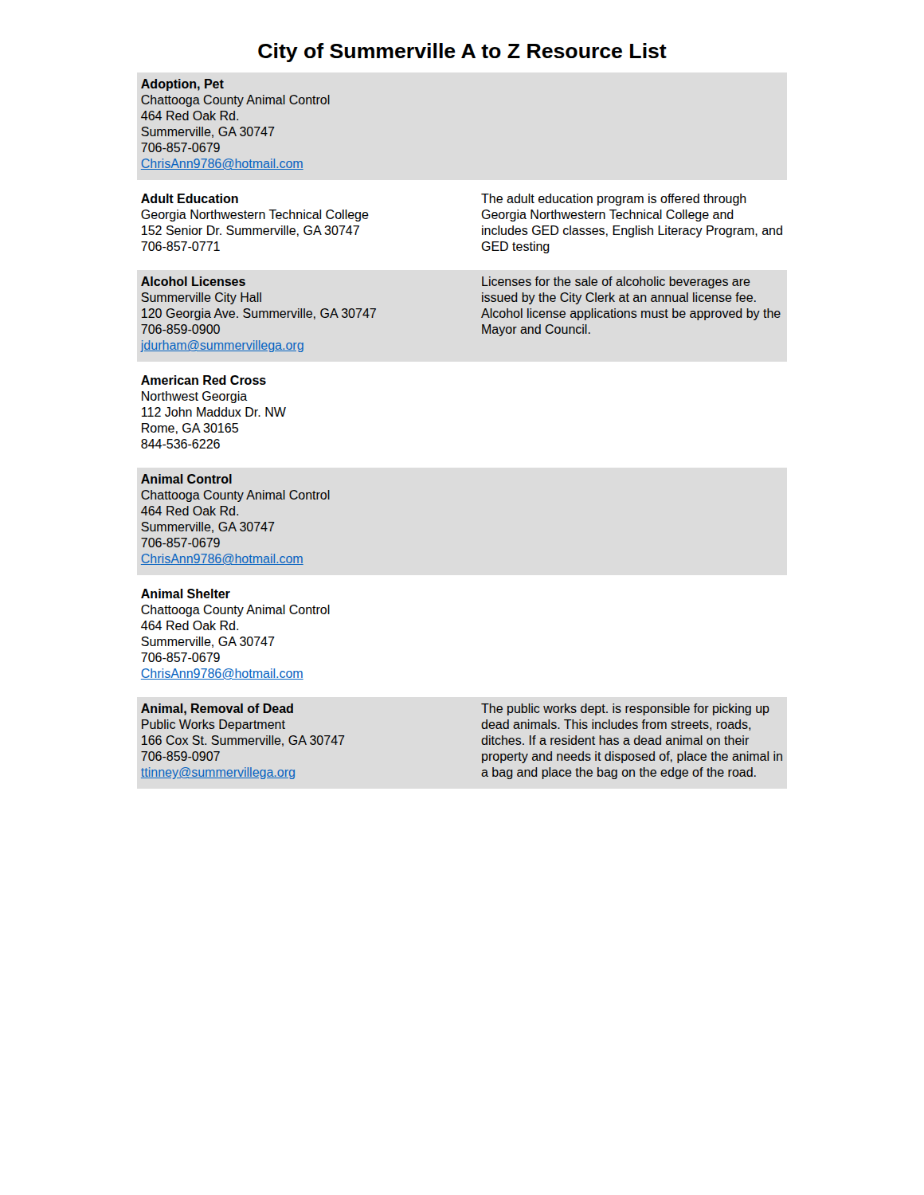City of Summerville A to Z Resource List
Adoption, Pet
Chattooga County Animal Control
464 Red Oak Rd.
Summerville, GA 30747
706-857-0679
ChrisAnn9786@hotmail.com
Adult Education
Georgia Northwestern Technical College
152 Senior Dr. Summerville, GA 30747
706-857-0771
The adult education program is offered through Georgia Northwestern Technical College and includes GED classes, English Literacy Program, and GED testing
Alcohol Licenses
Summerville City Hall
120 Georgia Ave. Summerville, GA 30747
706-859-0900
jdurham@summervillega.org
Licenses for the sale of alcoholic beverages are issued by the City Clerk at an annual license fee. Alcohol license applications must be approved by the Mayor and Council.
American Red Cross
Northwest Georgia
112 John Maddux Dr. NW
Rome, GA 30165
844-536-6226
Animal Control
Chattooga County Animal Control
464 Red Oak Rd.
Summerville, GA 30747
706-857-0679
ChrisAnn9786@hotmail.com
Animal Shelter
Chattooga County Animal Control
464 Red Oak Rd.
Summerville, GA 30747
706-857-0679
ChrisAnn9786@hotmail.com
Animal, Removal of Dead
Public Works Department
166 Cox St. Summerville, GA 30747
706-859-0907
ttinney@summervillega.org
The public works dept. is responsible for picking up dead animals. This includes from streets, roads, ditches. If a resident has a dead animal on their property and needs it disposed of, place the animal in a bag and place the bag on the edge of the road.